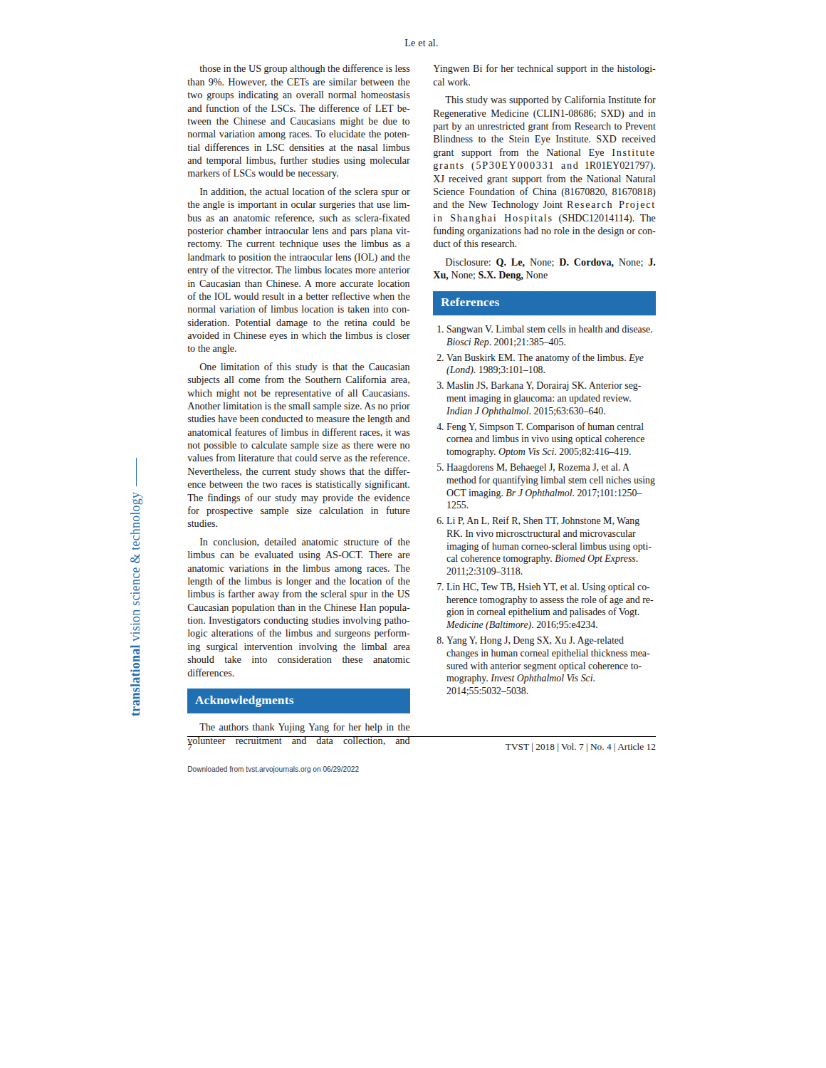Le et al.
translational vision science & technology
those in the US group although the difference is less than 9%. However, the CETs are similar between the two groups indicating an overall normal homeostasis and function of the LSCs. The difference of LET between the Chinese and Caucasians might be due to normal variation among races. To elucidate the potential differences in LSC densities at the nasal limbus and temporal limbus, further studies using molecular markers of LSCs would be necessary.
In addition, the actual location of the sclera spur or the angle is important in ocular surgeries that use limbus as an anatomic reference, such as sclera-fixated posterior chamber intraocular lens and pars plana vitrectomy. The current technique uses the limbus as a landmark to position the intraocular lens (IOL) and the entry of the vitrector. The limbus locates more anterior in Caucasian than Chinese. A more accurate location of the IOL would result in a better reflective when the normal variation of limbus location is taken into consideration. Potential damage to the retina could be avoided in Chinese eyes in which the limbus is closer to the angle.
One limitation of this study is that the Caucasian subjects all come from the Southern California area, which might not be representative of all Caucasians. Another limitation is the small sample size. As no prior studies have been conducted to measure the length and anatomical features of limbus in different races, it was not possible to calculate sample size as there were no values from literature that could serve as the reference. Nevertheless, the current study shows that the difference between the two races is statistically significant. The findings of our study may provide the evidence for prospective sample size calculation in future studies.
In conclusion, detailed anatomic structure of the limbus can be evaluated using AS-OCT. There are anatomic variations in the limbus among races. The length of the limbus is longer and the location of the limbus is farther away from the scleral spur in the US Caucasian population than in the Chinese Han population. Investigators conducting studies involving pathologic alterations of the limbus and surgeons performing surgical intervention involving the limbal area should take into consideration these anatomic differences.
Acknowledgments
The authors thank Yujing Yang for her help in the volunteer recruitment and data collection, and Yingwen Bi for her technical support in the histological work.
This study was supported by California Institute for Regenerative Medicine (CLIN1-08686; SXD) and in part by an unrestricted grant from Research to Prevent Blindness to the Stein Eye Institute. SXD received grant support from the National Eye Institute grants (5P30EY000331 and 1R01EY021797). XJ received grant support from the National Natural Science Foundation of China (81670820, 81670818) and the New Technology Joint Research Project in Shanghai Hospitals (SHDC12014114). The funding organizations had no role in the design or conduct of this research.
Disclosure: Q. Le, None; D. Cordova, None; J. Xu, None; S.X. Deng, None
References
Sangwan V. Limbal stem cells in health and disease. Biosci Rep. 2001;21:385–405.
Van Buskirk EM. The anatomy of the limbus. Eye (Lond). 1989;3:101–108.
Maslin JS, Barkana Y, Dorairaj SK. Anterior segment imaging in glaucoma: an updated review. Indian J Ophthalmol. 2015;63:630–640.
Feng Y, Simpson T. Comparison of human central cornea and limbus in vivo using optical coherence tomography. Optom Vis Sci. 2005;82:416–419.
Haagdorens M, Behaegel J, Rozema J, et al. A method for quantifying limbal stem cell niches using OCT imaging. Br J Ophthalmol. 2017;101:1250–1255.
Li P, An L, Reif R, Shen TT, Johnstone M, Wang RK. In vivo microsctructural and microvascular imaging of human corneo-scleral limbus using optical coherence tomography. Biomed Opt Express. 2011;2:3109–3118.
Lin HC, Tew TB, Hsieh YT, et al. Using optical coherence tomography to assess the role of age and region in corneal epithelium and palisades of Vogt. Medicine (Baltimore). 2016;95:e4234.
Yang Y, Hong J, Deng SX, Xu J. Age-related changes in human corneal epithelial thickness measured with anterior segment optical coherence tomography. Invest Ophthalmol Vis Sci. 2014;55:5032–5038.
7
TVST | 2018 | Vol. 7 | No. 4 | Article 12
Downloaded from tvst.arvojournals.org on 06/29/2022